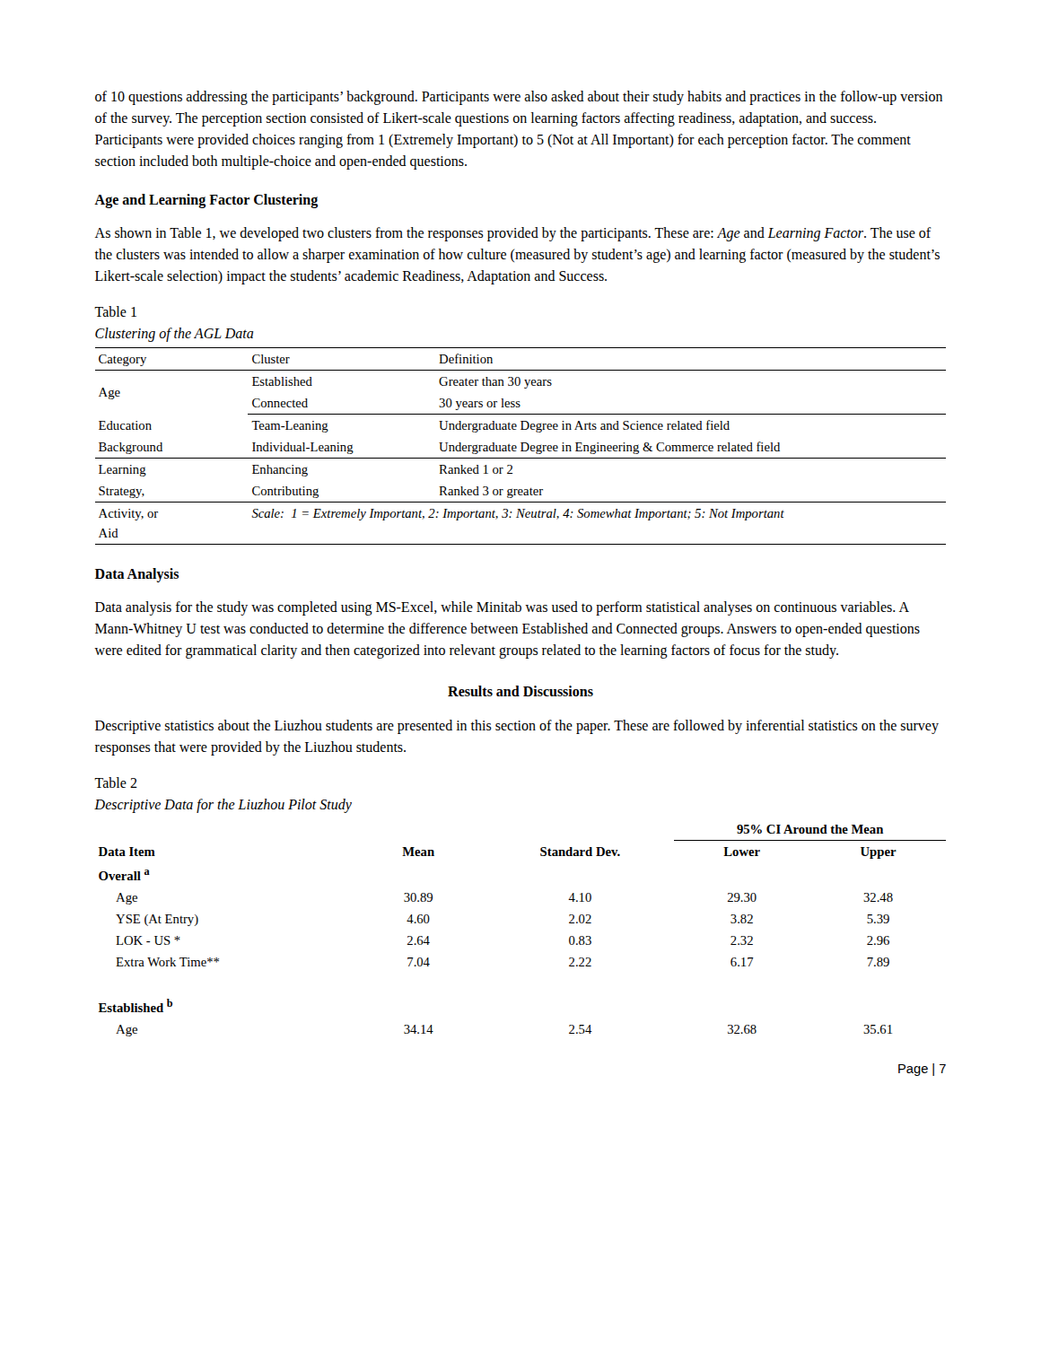of 10 questions addressing the participants’ background. Participants were also asked about their study habits and practices in the follow-up version of the survey. The perception section consisted of Likert-scale questions on learning factors affecting readiness, adaptation, and success. Participants were provided choices ranging from 1 (Extremely Important) to 5 (Not at All Important) for each perception factor. The comment section included both multiple-choice and open-ended questions.
Age and Learning Factor Clustering
As shown in Table 1, we developed two clusters from the responses provided by the participants. These are: Age and Learning Factor. The use of the clusters was intended to allow a sharper examination of how culture (measured by student’s age) and learning factor (measured by the student’s Likert-scale selection) impact the students’ academic Readiness, Adaptation and Success.
Table 1
Clustering of the AGL Data
| Category | Cluster | Definition |
| Age | Established | Greater than 30 years |
| Connected | 30 years or less |
| Education | Team-Leaning | Undergraduate Degree in Arts and Science related field |
| Background | Individual-Leaning | Undergraduate Degree in Engineering & Commerce related field |
| Learning | Enhancing | Ranked 1 or 2 |
| Strategy, | Contributing | Ranked 3 or greater |
| Activity, or Aid | Scale: 1 = Extremely Important, 2: Important, 3: Neutral, 4: Somewhat Important; 5: Not Important |
Data Analysis
Data analysis for the study was completed using MS-Excel, while Minitab was used to perform statistical analyses on continuous variables. A Mann-Whitney U test was conducted to determine the difference between Established and Connected groups. Answers to open-ended questions were edited for grammatical clarity and then categorized into relevant groups related to the learning factors of focus for the study.
Results and Discussions
Descriptive statistics about the Liuzhou students are presented in this section of the paper. These are followed by inferential statistics on the survey responses that were provided by the Liuzhou students.
Table 2
Descriptive Data for the Liuzhou Pilot Study
| | | | 95% CI Around the Mean |
| Data Item | Mean | Standard Dev. | Lower | Upper |
| Overall a | | | | |
| Age | 30.89 | 4.10 | 29.30 | 32.48 |
| YSE (At Entry) | 4.60 | 2.02 | 3.82 | 5.39 |
| LOK - US * | 2.64 | 0.83 | 2.32 | 2.96 |
| Extra Work Time** | 7.04 | 2.22 | 6.17 | 7.89 |
| Established b | | | | |
| Age | 34.14 | 2.54 | 32.68 | 35.61 |
Page | 7